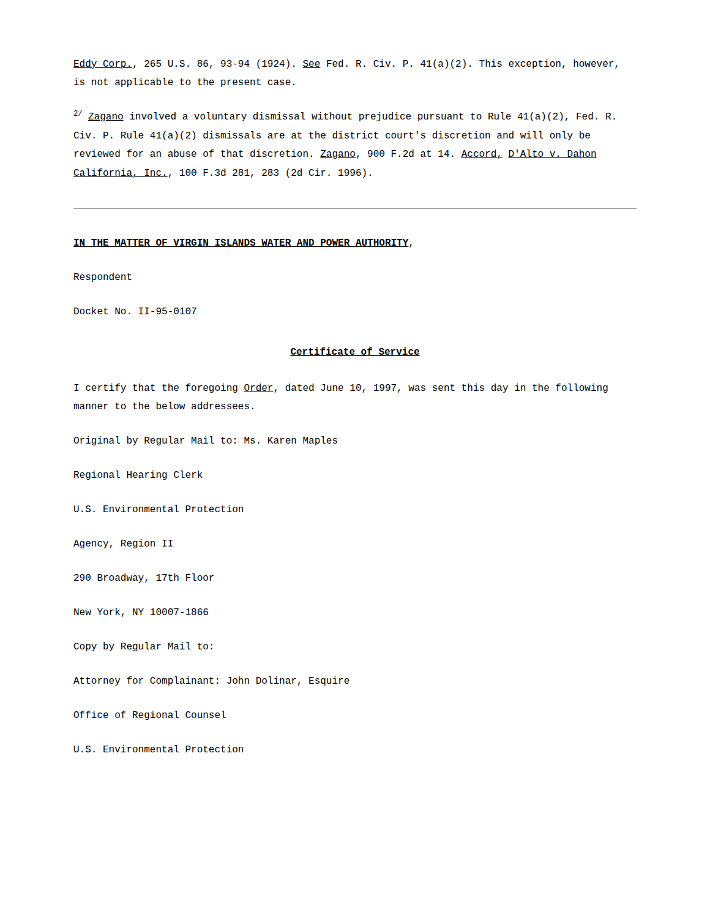Eddy Corp., 265 U.S. 86, 93-94 (1924). See Fed. R. Civ. P. 41(a)(2). This exception, however, is not applicable to the present case.
2/ Zagano involved a voluntary dismissal without prejudice pursuant to Rule 41(a)(2), Fed. R. Civ. P. Rule 41(a)(2) dismissals are at the district court's discretion and will only be reviewed for an abuse of that discretion. Zagano, 900 F.2d at 14. Accord, D'Alto v. Dahon California, Inc., 100 F.3d 281, 283 (2d Cir. 1996).
IN THE MATTER OF VIRGIN ISLANDS WATER AND POWER AUTHORITY,
Respondent
Docket No. II-95-0107
Certificate of Service
I certify that the foregoing Order, dated June 10, 1997, was sent this day in the following manner to the below addressees.
Original by Regular Mail to: Ms. Karen Maples
Regional Hearing Clerk
U.S. Environmental Protection
Agency, Region II
290 Broadway, 17th Floor
New York, NY 10007-1866
Copy by Regular Mail to:
Attorney for Complainant: John Dolinar, Esquire
Office of Regional Counsel
U.S. Environmental Protection